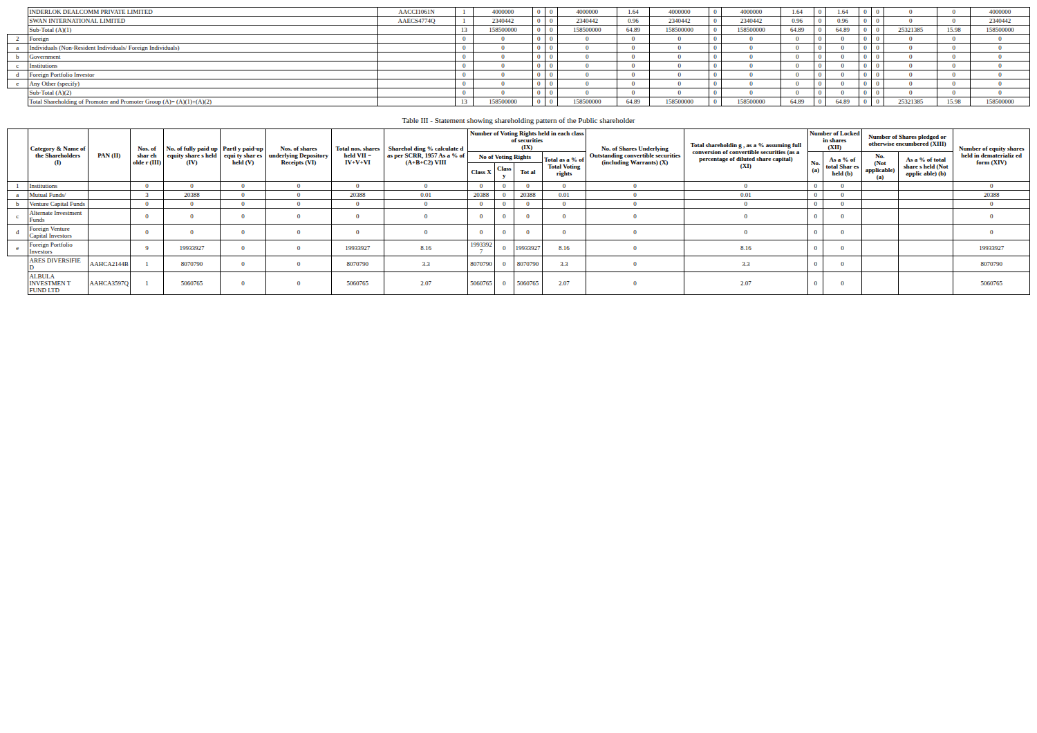| | INDERLOK DEALCOMM PRIVATE LIMITED | AACCI1061N | 1 | 4000000 | 0 | 0 | 4000000 | 1.64 | 4000000 | 0 | 4000000 | 1.64 | 0 | 1.64 | 0 | 0 | 0 | 0 | 4000000 |
| | SWAN INTERNATIONAL LIMITED | AAECS4774Q | 1 | 2340442 | 0 | 0 | 2340442 | 0.96 | 2340442 | 0 | 2340442 | 0.96 | 0 | 0.96 | 0 | 0 | 0 | 0 | 2340442 |
| | Sub-Total (A)(1) | | 13 | 158500000 | 0 | 0 | 158500000 | 64.89 | 158500000 | 0 | 158500000 | 64.89 | 0 | 64.89 | 0 | 0 | 25321385 | 15.98 | 158500000 |
| 2 | Foreign | | 0 | 0 | 0 | 0 | 0 | 0 | 0 | 0 | 0 | 0 | 0 | 0 | 0 | 0 | 0 | 0 | 0 |
| a | Individuals (Non-Resident Individuals/ Foreign Individuals) | | 0 | 0 | 0 | 0 | 0 | 0 | 0 | 0 | 0 | 0 | 0 | 0 | 0 | 0 | 0 | 0 | 0 |
| b | Government | | 0 | 0 | 0 | 0 | 0 | 0 | 0 | 0 | 0 | 0 | 0 | 0 | 0 | 0 | 0 | 0 | 0 |
| c | Institutions | | 0 | 0 | 0 | 0 | 0 | 0 | 0 | 0 | 0 | 0 | 0 | 0 | 0 | 0 | 0 | 0 | 0 |
| d | Foreign Portfolio Investor | | 0 | 0 | 0 | 0 | 0 | 0 | 0 | 0 | 0 | 0 | 0 | 0 | 0 | 0 | 0 | 0 | 0 |
| e | Any Other (specify) | | 0 | 0 | 0 | 0 | 0 | 0 | 0 | 0 | 0 | 0 | 0 | 0 | 0 | 0 | 0 | 0 | 0 |
| | Sub-Total (A)(2) | | 0 | 0 | 0 | 0 | 0 | 0 | 0 | 0 | 0 | 0 | 0 | 0 | 0 | 0 | 0 | 0 | 0 |
| | Total Shareholding of Promoter and Promoter Group (A)= (A)(1)+(A)(2) | | 13 | 158500000 | 0 | 0 | 158500000 | 64.89 | 158500000 | 0 | 158500000 | 64.89 | 0 | 64.89 | 0 | 0 | 25321385 | 15.98 | 158500000 |
Table III - Statement showing shareholding pattern of the Public shareholder
| | Category & Name of the Shareholders (I) | PAN (II) | Nos. of shar eh olde r (III) | No. of fully paid up equity share s held (IV) | Partl y paid-up equi ty shar es held (V) | Nos. of shares underlying Depository Receipts (VI) | Total nos. shares held VII = IV+V+VI | Sharehol ding % calculate d as per SCRR, 1957 As a % of (A+B+C2) VIII | Number of Voting Rights held in each class of securities (IX) | No. of Shares Underlying Outstanding convertible securities (including Warrants) (X) | Total shareholdin g , as a % assuming full conversion of convertible securities (as a percentage of diluted share capital) (XI) | Number of Locked in shares (XII) | Number of Shares pledged or otherwise encumbered (XIII) | Number of equity shares held in dematerializ ed form (XIV) |
| --- | --- | --- | --- | --- | --- | --- | --- | --- | --- | --- | --- | --- | --- | --- |
| No of Voting Rights | Total as a % of Total Voting rights | No. (a) | As a % of total Shar es held (b) | No. (Not applicable) (a) | As a % of total share s held (Not applic able) (b) |
| Class X | Class y | Tot al |
| 1 | Institutions | | 0 | 0 | 0 | 0 | 0 | 0 | 0 | 0 | 0 | 0 | 0 | 0 | 0 | 0 | | | 0 |
| a | Mutual Funds/ | | 3 | 20388 | 0 | 0 | 20388 | 0.01 | 20388 | 0 | 20388 | 0.01 | 0 | 0.01 | 0 | 0 | | | 20388 |
| b | Venture Capital Funds | | 0 | 0 | 0 | 0 | 0 | 0 | 0 | 0 | 0 | 0 | 0 | 0 | 0 | 0 | | | 0 |
| c | Alternate Investment Funds | | 0 | 0 | 0 | 0 | 0 | 0 | 0 | 0 | 0 | 0 | 0 | 0 | 0 | 0 | | | 0 |
| d | Foreign Venture Capital Investors | | 0 | 0 | 0 | 0 | 0 | 0 | 0 | 0 | 0 | 0 | 0 | 0 | 0 | 0 | | | 0 |
| e | Foreign Portfolio Investors | | 9 | 19933927 | 0 | 0 | 19933927 | 8.16 | 1993392 7 | 0 | 19933927 | 8.16 | 0 | 8.16 | 0 | 0 | | | 19933927 |
| | ARES DIVERSIFIE D | AAHCA2144B | 1 | 8070790 | 0 | 0 | 8070790 | 3.3 | 8070790 | 0 | 8070790 | 3.3 | 0 | 3.3 | 0 | 0 | | | 8070790 |
| | ALBULA INVESTMEN T FUND LTD | AAHCA3597Q | 1 | 5060765 | 0 | 0 | 5060765 | 2.07 | 5060765 | 0 | 5060765 | 2.07 | 0 | 2.07 | 0 | 0 | | | 5060765 |